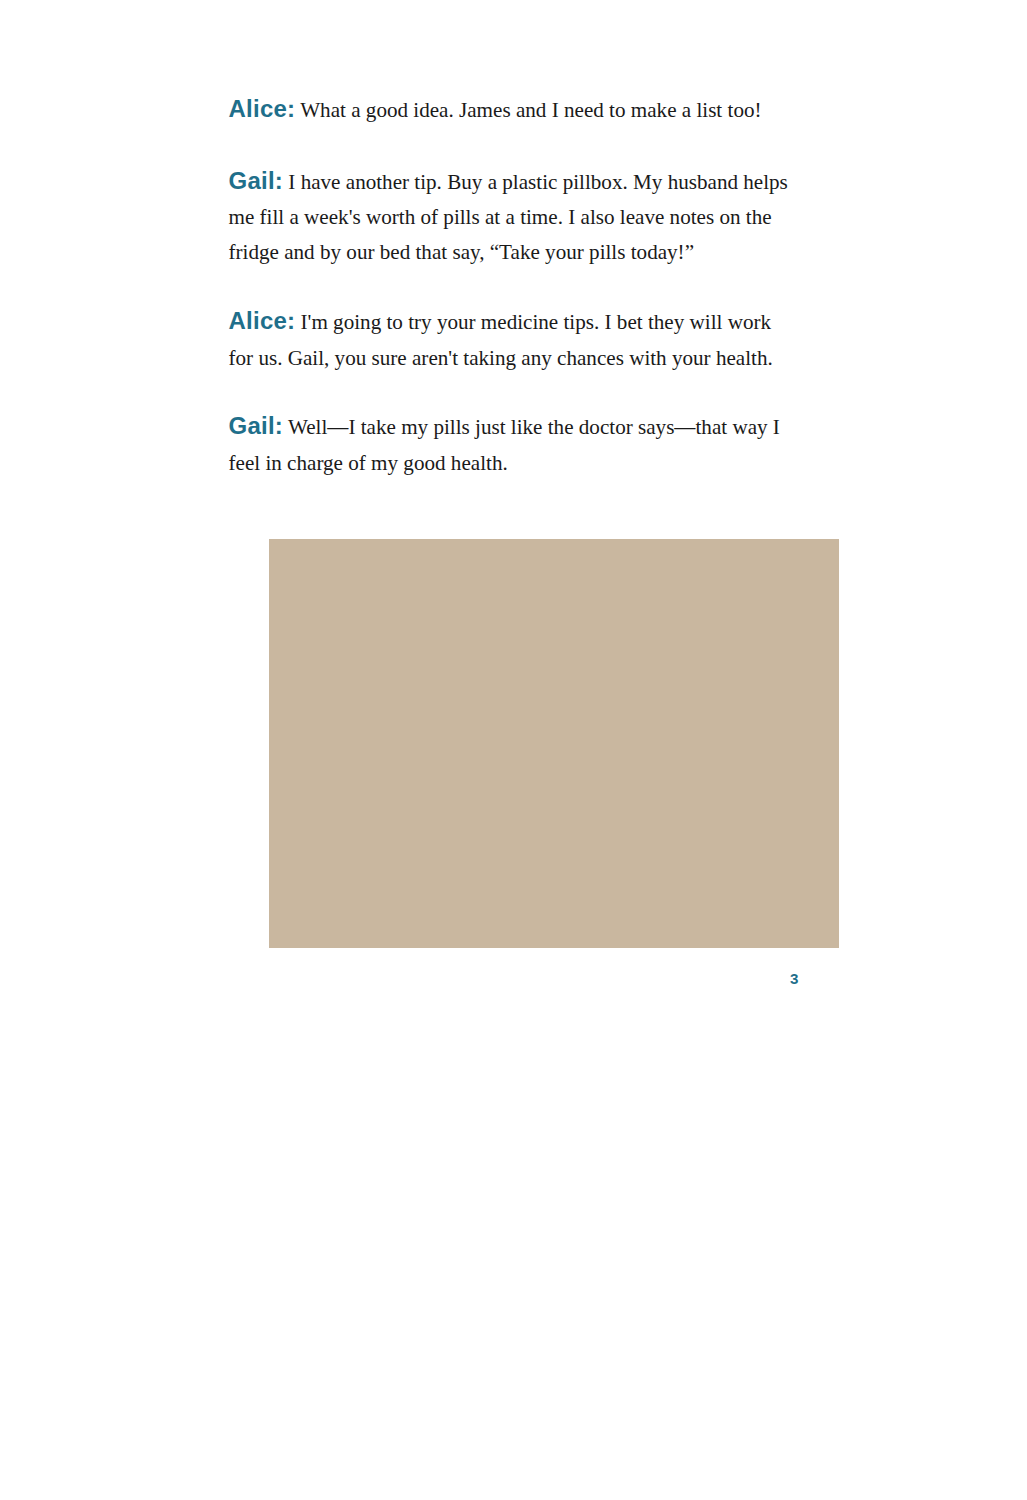Alice: What a good idea. James and I need to make a list too!
Gail: I have another tip. Buy a plastic pillbox. My husband helps me fill a week's worth of pills at a time. I also leave notes on the fridge and by our bed that say, “Take your pills today!”
Alice: I'm going to try your medicine tips. I bet they will work for us. Gail, you sure aren't taking any chances with your health.
Gail: Well—I take my pills just like the doctor says—that way I feel in charge of my good health.
3